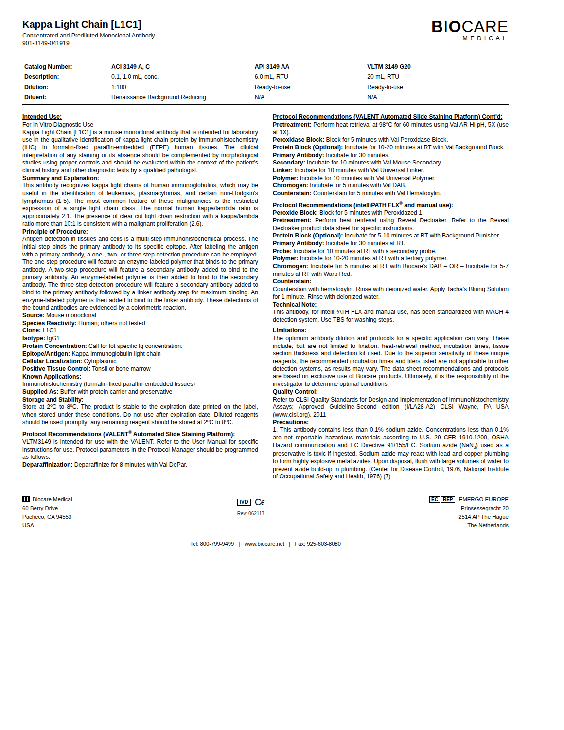Kappa Light Chain [L1C1]
Concentrated and Prediluted Monoclonal Antibody
901-3149-041919
BIOCARE
MEDICAL
| Catalog Number: | ACI 3149 A, C | API 3149 AA | VLTM 3149 G20 |
| Description: | 0.1, 1.0 mL, conc. | 6.0 mL, RTU | 20 mL, RTU |
| Dilution: | 1:100 | Ready-to-use | Ready-to-use |
| Diluent: | Renaissance Background Reducing | N/A | N/A |
Intended Use:
For In Vitro Diagnostic Use
Kappa Light Chain [L1C1] is a mouse monoclonal antibody that is intended for laboratory use in the qualitative identification of kappa light chain protein by immunohistochemistry (IHC) in formalin-fixed paraffin-embedded (FFPE) human tissues. The clinical interpretation of any staining or its absence should be complemented by morphological studies using proper controls and should be evaluated within the context of the patient's clinical history and other diagnostic tests by a qualified pathologist.
Summary and Explanation:
This antibody recognizes kappa light chains of human immunoglobulins, which may be useful in the identification of leukemias, plasmacytomas, and certain non-Hodgkin's lymphomas (1-5). The most common feature of these malignancies is the restricted expression of a single light chain class. The normal human kappa/lambda ratio is approximately 2:1. The presence of clear cut light chain restriction with a kappa/lambda ratio more than 10:1 is consistent with a malignant proliferation (2,6).
Principle of Procedure:
Antigen detection in tissues and cells is a multi-step immunohistochemical process. The initial step binds the primary antibody to its specific epitope. After labeling the antigen with a primary antibody, a one-, two- or three-step detection procedure can be employed. The one-step procedure will feature an enzyme-labeled polymer that binds to the primary antibody. A two-step procedure will feature a secondary antibody added to bind to the primary antibody. An enzyme-labeled polymer is then added to bind to the secondary antibody. The three-step detection procedure will feature a secondary antibody added to bind to the primary antibody followed by a linker antibody step for maximum binding. An enzyme-labeled polymer is then added to bind to the linker antibody. These detections of the bound antibodies are evidenced by a colorimetric reaction.
Source: Mouse monoclonal
Species Reactivity: Human; others not tested
Clone: L1C1
Isotype: IgG1
Protein Concentration: Call for lot specific Ig concentration.
Epitope/Antigen: Kappa immunoglobulin light chain
Cellular Localization: Cytoplasmic
Positive Tissue Control: Tonsil or bone marrow
Known Applications:
Immunohistochemistry (formalin-fixed paraffin-embedded tissues)
Supplied As: Buffer with protein carrier and preservative
Storage and Stability:
Store at 2ºC to 8ºC. The product is stable to the expiration date printed on the label, when stored under these conditions. Do not use after expiration date. Diluted reagents should be used promptly; any remaining reagent should be stored at 2ºC to 8ºC.
Protocol Recommendations (VALENT® Automated Slide Staining Platform):
VLTM3149 is intended for use with the VALENT. Refer to the User Manual for specific instructions for use. Protocol parameters in the Protocol Manager should be programmed as follows:
Deparaffinization: Deparaffinize for 8 minutes with Val DePar.
Protocol Recommendations (VALENT Automated Slide Staining Platform) Cont'd:
Pretreatment: Perform heat retrieval at 98°C for 60 minutes using Val AR-Hi pH, 5X (use at 1X).
Peroxidase Block: Block for 5 minutes with Val Peroxidase Block.
Protein Block (Optional): Incubate for 10-20 minutes at RT with Val Background Block.
Primary Antibody: Incubate for 30 minutes.
Secondary: Incubate for 10 minutes with Val Mouse Secondary.
Linker: Incubate for 10 minutes with Val Universal Linker.
Polymer: Incubate for 10 minutes with Val Universal Polymer.
Chromogen: Incubate for 5 minutes with Val DAB.
Counterstain: Counterstain for 5 minutes with Val Hematoxylin.
Protocol Recommendations (intelliPATH FLX® and manual use):
Peroxide Block: Block for 5 minutes with Peroxidazed 1.
Pretreatment: Perform heat retrieval using Reveal Decloaker. Refer to the Reveal Decloaker product data sheet for specific instructions.
Protein Block (Optional): Incubate for 5-10 minutes at RT with Background Punisher.
Primary Antibody: Incubate for 30 minutes at RT.
Probe: Incubate for 10 minutes at RT with a secondary probe.
Polymer: Incubate for 10-20 minutes at RT with a tertiary polymer.
Chromogen: Incubate for 5 minutes at RT with Biocare's DAB – OR – Incubate for 5-7 minutes at RT with Warp Red.
Counterstain:
Counterstain with hematoxylin. Rinse with deionized water. Apply Tacha's Bluing Solution for 1 minute. Rinse with deionized water.
Technical Note:
This antibody, for intelliPATH FLX and manual use, has been standardized with MACH 4 detection system. Use TBS for washing steps.
Limitations:
The optimum antibody dilution and protocols for a specific application can vary. These include, but are not limited to fixation, heat-retrieval method, incubation times, tissue section thickness and detection kit used. Due to the superior sensitivity of these unique reagents, the recommended incubation times and titers listed are not applicable to other detection systems, as results may vary. The data sheet recommendations and protocols are based on exclusive use of Biocare products. Ultimately, it is the responsibility of the investigator to determine optimal conditions.
Quality Control:
Refer to CLSI Quality Standards for Design and Implementation of Immunohistochemistry Assays; Approved Guideline-Second edition (I/LA28-A2) CLSI Wayne, PA USA (www.clsi.org). 2011
Precautions:
1. This antibody contains less than 0.1% sodium azide. Concentrations less than 0.1% are not reportable hazardous materials according to U.S. 29 CFR 1910.1200, OSHA Hazard communication and EC Directive 91/155/EC. Sodium azide (NaN3) used as a preservative is toxic if ingested. Sodium azide may react with lead and copper plumbing to form highly explosive metal azides. Upon disposal, flush with large volumes of water to prevent azide build-up in plumbing. (Center for Disease Control, 1976, National Institute of Occupational Safety and Health, 1976) (7)
Biocare Medical
60 Berry Drive
Pacheco, CA 94553
USA
IVD Cϵ
Rev: 062117
EC REPEMERGO EUROPE
Prinsessegracht 20
2514 AP The Hague
The Netherlands
Tel: 800-799-9499 | www.biocare.net | Fax: 925-603-8080